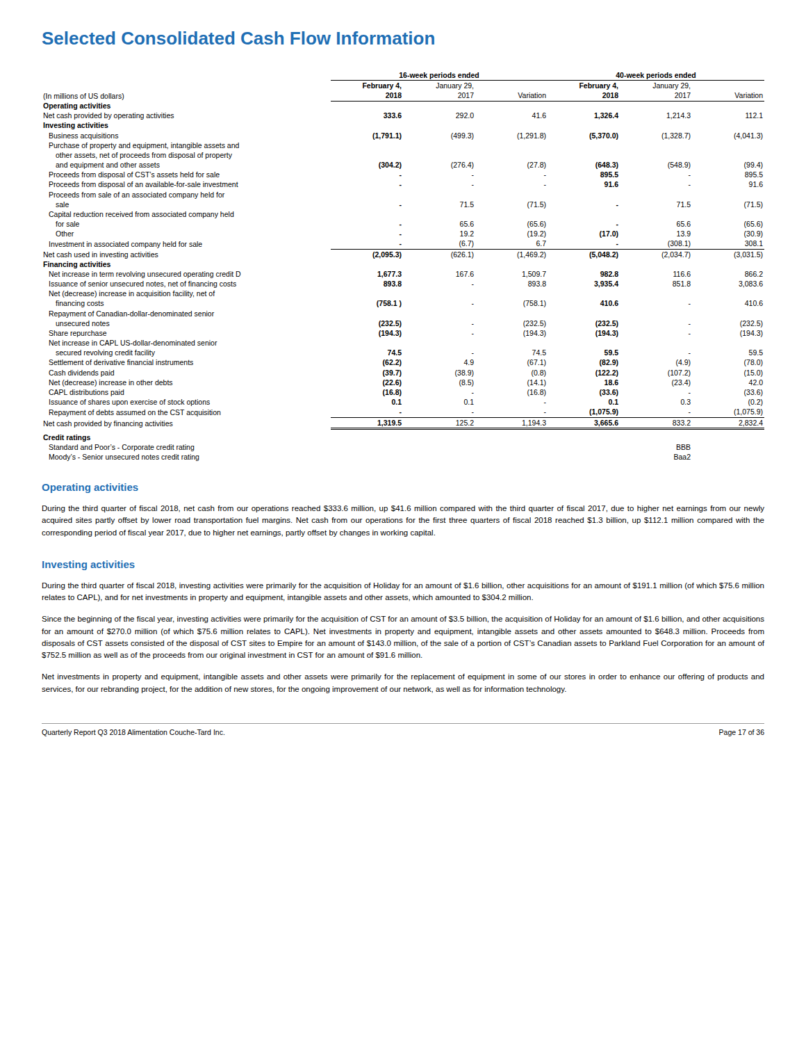Selected Consolidated Cash Flow Information
| | 16-week periods ended | 40-week periods ended |
| | February 4, | January 29, | | February 4, | January 29, | |
| (In millions of US dollars) | 2018 | 2017 | Variation | 2018 | 2017 | Variation |
| Operating activities | |
| Net cash provided by operating activities | 333.6 | 292.0 | 41.6 | 1,326.4 | 1,214.3 | 112.1 |
| Investing activities | |
| Business acquisitions | (1,791.1) | (499.3) | (1,291.8) | (5,370.0) | (1,328.7) | (4,041.3) |
| Purchase of property and equipment, intangible assets and | |
| other assets, net of proceeds from disposal of property | |
| and equipment and other assets | (304.2) | (276.4) | (27.8) | (648.3) | (548.9) | (99.4) |
| Proceeds from disposal of CST’s assets held for sale | - | - | - | 895.5 | - | 895.5 |
| Proceeds from disposal of an available-for-sale investment | - | - | - | 91.6 | - | 91.6 |
| Proceeds from sale of an associated company held for | |
| sale | - | 71.5 | (71.5) | - | 71.5 | (71.5) |
| Capital reduction received from associated company held | |
| for sale | - | 65.6 | (65.6) | - | 65.6 | (65.6) |
| Other | - | 19.2 | (19.2) | (17.0) | 13.9 | (30.9) |
| Investment in associated company held for sale | - | (6.7) | 6.7 | - | (308.1) | 308.1 |
| Net cash used in investing activities | (2,095.3) | (626.1) | (1,469.2) | (5,048.2) | (2,034.7) | (3,031.5) |
| Financing activities | |
| Net increase in term revolving unsecured operating credit D | 1,677.3 | 167.6 | 1,509.7 | 982.8 | 116.6 | 866.2 |
| Issuance of senior unsecured notes, net of financing costs | 893.8 | - | 893.8 | 3,935.4 | 851.8 | 3,083.6 |
| Net (decrease) increase in acquisition facility, net of | |
| financing costs | (758.1 ) | - | (758.1) | 410.6 | - | 410.6 |
| Repayment of Canadian-dollar-denominated senior | |
| unsecured notes | (232.5) | - | (232.5) | (232.5) | - | (232.5) |
| Share repurchase | (194.3) | - | (194.3) | (194.3) | - | (194.3) |
| Net increase in CAPL US-dollar-denominated senior | |
| secured revolving credit facility | 74.5 | - | 74.5 | 59.5 | - | 59.5 |
| Settlement of derivative financial instruments | (62.2) | 4.9 | (67.1) | (82.9) | (4.9) | (78.0) |
| Cash dividends paid | (39.7) | (38.9) | (0.8) | (122.2) | (107.2) | (15.0) |
| Net (decrease) increase in other debts | (22.6) | (8.5) | (14.1) | 18.6 | (23.4) | 42.0 |
| CAPL distributions paid | (16.8) | - | (16.8) | (33.6) | - | (33.6) |
| Issuance of shares upon exercise of stock options | 0.1 | 0.1 | - | 0.1 | 0.3 | (0.2) |
| Repayment of debts assumed on the CST acquisition | - | - | - | (1,075.9) | - | (1,075.9) |
| Net cash provided by financing activities | 1,319.5 | 125.2 | 1,194.3 | 3,665.6 | 833.2 | 2,832.4 |
| Credit ratings | |
| Standard and Poor’s - Corporate credit rating | | BBB | |
| Moody’s - Senior unsecured notes credit rating | | Baa2 | |
Operating activities
During the third quarter of fiscal 2018, net cash from our operations reached $333.6 million, up $41.6 million compared with the third quarter of fiscal 2017, due to higher net earnings from our newly acquired sites partly offset by lower road transportation fuel margins. Net cash from our operations for the first three quarters of fiscal 2018 reached $1.3 billion, up $112.1 million compared with the corresponding period of fiscal year 2017, due to higher net earnings, partly offset by changes in working capital.
Investing activities
During the third quarter of fiscal 2018, investing activities were primarily for the acquisition of Holiday for an amount of $1.6 billion, other acquisitions for an amount of $191.1 million (of which $75.6 million relates to CAPL), and for net investments in property and equipment, intangible assets and other assets, which amounted to $304.2 million.
Since the beginning of the fiscal year, investing activities were primarily for the acquisition of CST for an amount of $3.5 billion, the acquisition of Holiday for an amount of $1.6 billion, and other acquisitions for an amount of $270.0 million (of which $75.6 million relates to CAPL). Net investments in property and equipment, intangible assets and other assets amounted to $648.3 million. Proceeds from disposals of CST assets consisted of the disposal of CST sites to Empire for an amount of $143.0 million, of the sale of a portion of CST’s Canadian assets to Parkland Fuel Corporation for an amount of $752.5 million as well as of the proceeds from our original investment in CST for an amount of $91.6 million.
Net investments in property and equipment, intangible assets and other assets were primarily for the replacement of equipment in some of our stores in order to enhance our offering of products and services, for our rebranding project, for the addition of new stores, for the ongoing improvement of our network, as well as for information technology.
Quarterly Report Q3 2018 Alimentation Couche-Tard Inc. Page 17 of 36